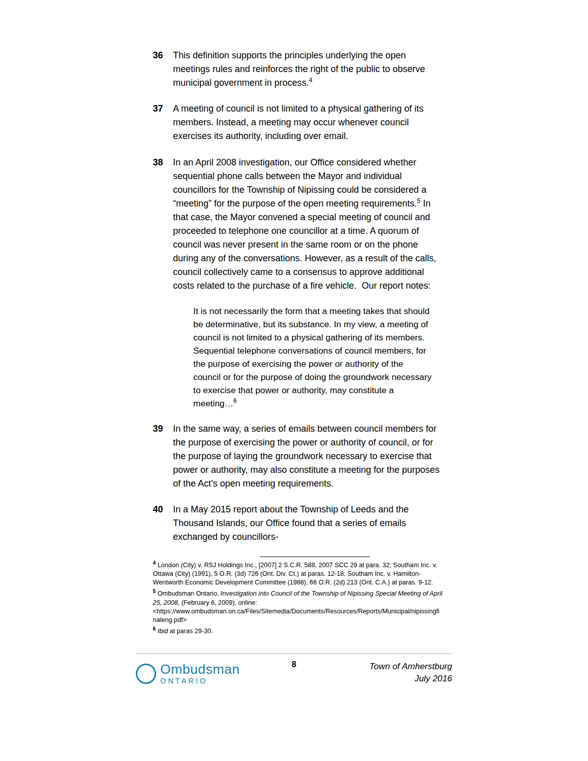36
This definition supports the principles underlying the open meetings rules and reinforces the right of the public to observe municipal government in process.4
37
A meeting of council is not limited to a physical gathering of its members. Instead, a meeting may occur whenever council exercises its authority, including over email.
38
In an April 2008 investigation, our Office considered whether sequential phone calls between the Mayor and individual councillors for the Township of Nipissing could be considered a “meeting” for the purpose of the open meeting requirements.5 In that case, the Mayor convened a special meeting of council and proceeded to telephone one councillor at a time. A quorum of council was never present in the same room or on the phone during any of the conversations. However, as a result of the calls, council collectively came to a consensus to approve additional costs related to the purchase of a fire vehicle. Our report notes:
It is not necessarily the form that a meeting takes that should be determinative, but its substance. In my view, a meeting of council is not limited to a physical gathering of its members. Sequential telephone conversations of council members, for the purpose of exercising the power or authority of the council or for the purpose of doing the groundwork necessary to exercise that power or authority, may constitute a meeting…6
39
In the same way, a series of emails between council members for the purpose of exercising the power or authority of council, or for the purpose of laying the groundwork necessary to exercise that power or authority, may also constitute a meeting for the purposes of the Act’s open meeting requirements.
40
In a May 2015 report about the Township of Leeds and the Thousand Islands, our Office found that a series of emails exchanged by councillors-
4 London (City) v. RSJ Holdings Inc., [2007] 2 S.C.R. 588, 2007 SCC 29 at para. 32; Southam Inc. v. Ottawa (City) (1991), 5 O.R. (3d) 726 (Ont. Div. Ct.) at paras. 12-18; Southam Inc. v. Hamilton- Wentworth Economic Development Committee (1988), 66 O.R. (2d) 213 (Ont. C.A.) at paras. 9-12.
5 Ombudsman Ontario, Investigation into Council of the Township of Nipissing Special Meeting of April 25, 2008, (February 6, 2009), online:
<https://www.ombudsman.on.ca/Files/Sitemedia/Documents/Resources/Reports/Municipal/nipissingfinaleng.pdf>
6 Ibid at paras 29-30.
8
Ombudsman
ONTARIO
Town of Amherstburg
July 2016